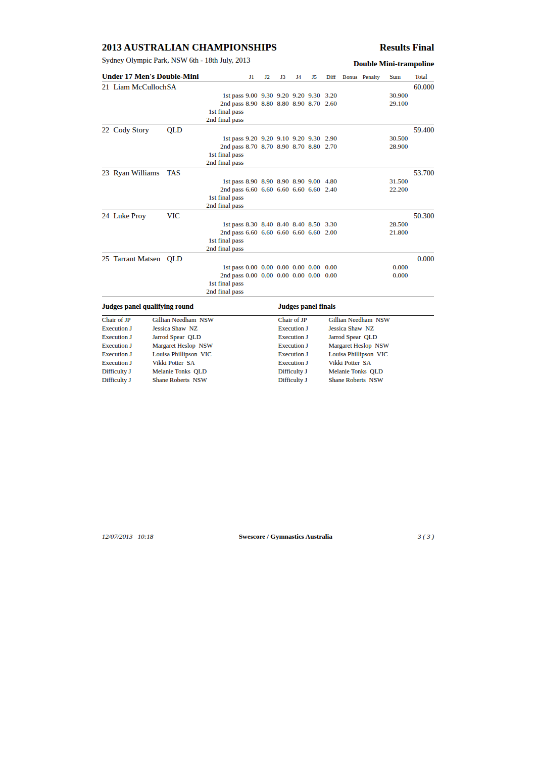2013 AUSTRALIAN CHAMPIONSHIPS
Sydney Olympic Park, NSW 6th - 18th July, 2013
Results Final
Double Mini-trampoline
| Under 17 Men's Double-Mini | J1 | J2 | J3 | J4 | J5 | Diff | Bonus | Penalty | Sum | Total |
| --- | --- | --- | --- | --- | --- | --- | --- | --- | --- | --- |
| 21 | Liam McCulloch | SA | | | | 60.000 |
| | 1st pass | 9.00 | 9.30 | 9.20 | 9.20 | 9.30 | 3.20 | | | 30.900 | |
| | 2nd pass | 8.90 | 8.80 | 8.80 | 8.90 | 8.70 | 2.60 | | | 29.100 | |
| | 1st final pass | |
| | 2nd final pass | |
| 22 | Cody Story | QLD | | | | 59.400 |
| | 1st pass | 9.20 | 9.20 | 9.10 | 9.20 | 9.30 | 2.90 | | | 30.500 | |
| | 2nd pass | 8.70 | 8.70 | 8.90 | 8.70 | 8.80 | 2.70 | | | 28.900 | |
| | 1st final pass | |
| | 2nd final pass | |
| 23 | Ryan Williams | TAS | | | | 53.700 |
| | 1st pass | 8.90 | 8.90 | 8.90 | 8.90 | 9.00 | 4.80 | | | 31.500 | |
| | 2nd pass | 6.60 | 6.60 | 6.60 | 6.60 | 6.60 | 2.40 | | | 22.200 | |
| | 1st final pass | |
| | 2nd final pass | |
| 24 | Luke Proy | VIC | | | | 50.300 |
| | 1st pass | 8.30 | 8.40 | 8.40 | 8.40 | 8.50 | 3.30 | | | 28.500 | |
| | 2nd pass | 6.60 | 6.60 | 6.60 | 6.60 | 6.60 | 2.00 | | | 21.800 | |
| | 1st final pass | |
| | 2nd final pass | |
| 25 | Tarrant Matsen | QLD | | | | 0.000 |
| | 1st pass | 0.00 | 0.00 | 0.00 | 0.00 | 0.00 | 0.00 | | | 0.000 | |
| | 2nd pass | 0.00 | 0.00 | 0.00 | 0.00 | 0.00 | 0.00 | | | 0.000 | |
| | 1st final pass | |
| | 2nd final pass | |
| Judges panel qualifying round | | Judges panel finals |
| Chair of JP | Gillian Needham NSW | | Chair of JP | Gillian Needham NSW |
| Execution J | Jessica Shaw NZ | | Execution J | Jessica Shaw NZ |
| Execution J | Jarrod Spear QLD | | Execution J | Jarrod Spear QLD |
| Execution J | Margaret Heslop NSW | | Execution J | Margaret Heslop NSW |
| Execution J | Louisa Phillipson VIC | | Execution J | Louisa Phillipson VIC |
| Execution J | Vikki Potter SA | | Execution J | Vikki Potter SA |
| Difficulty J | Melanie Tonks QLD | | Difficulty J | Melanie Tonks QLD |
| Difficulty J | Shane Roberts NSW | | Difficulty J | Shane Roberts NSW |
12/07/2013 10:18 3 ( 3 )
Swescore / Gymnastics Australia